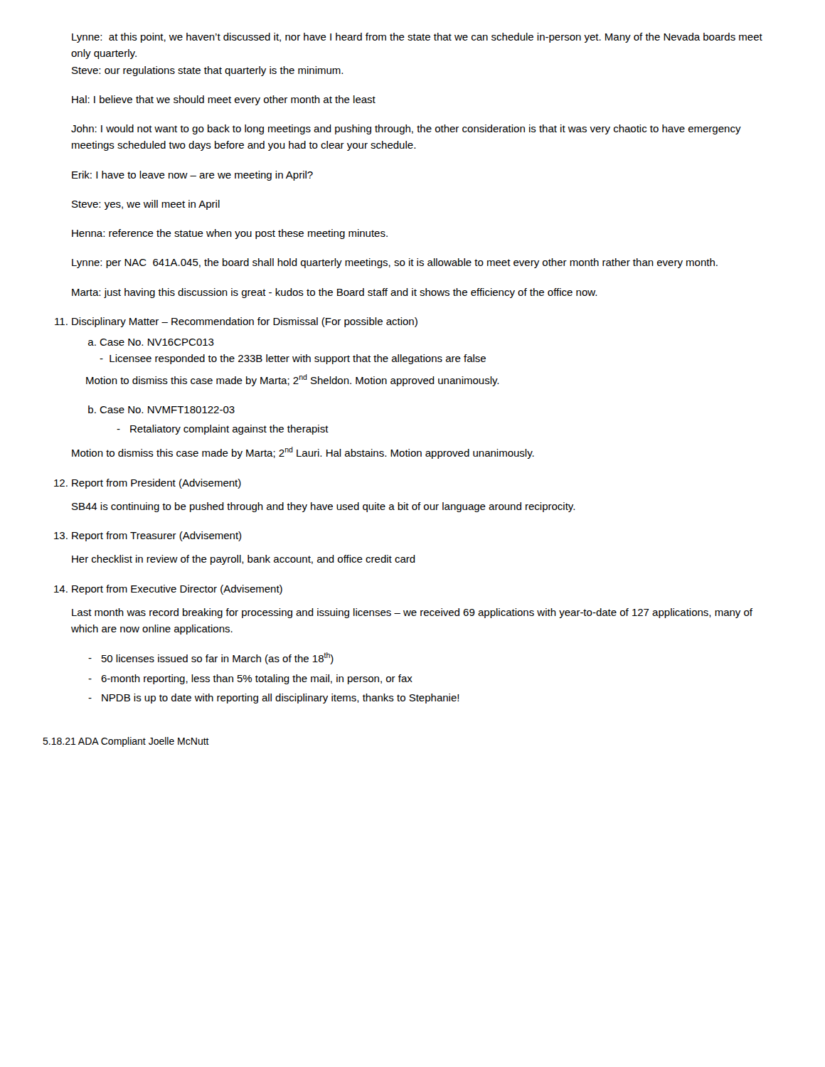Lynne: at this point, we haven’t discussed it, nor have I heard from the state that we can schedule in-person yet. Many of the Nevada boards meet only quarterly.
Steve: our regulations state that quarterly is the minimum.
Hal: I believe that we should meet every other month at the least
John: I would not want to go back to long meetings and pushing through, the other consideration is that it was very chaotic to have emergency meetings scheduled two days before and you had to clear your schedule.
Erik: I have to leave now – are we meeting in April?
Steve: yes, we will meet in April
Henna: reference the statue when you post these meeting minutes.
Lynne: per NAC 641A.045, the board shall hold quarterly meetings, so it is allowable to meet every other month rather than every month.
Marta: just having this discussion is great - kudos to the Board staff and it shows the efficiency of the office now.
Disciplinary Matter – Recommendation for Dismissal (For possible action)
Case No. NV16CPC013
- Licensee responded to the 233B letter with support that the allegations are false
Motion to dismiss this case made by Marta; 2nd Sheldon. Motion approved unanimously.
Case No. NVMFT180122-03
Retaliatory complaint against the therapist
Motion to dismiss this case made by Marta; 2nd Lauri. Hal abstains. Motion approved unanimously.
Report from President (Advisement)
SB44 is continuing to be pushed through and they have used quite a bit of our language around reciprocity.
Report from Treasurer (Advisement)
Her checklist in review of the payroll, bank account, and office credit card
Report from Executive Director (Advisement)
Last month was record breaking for processing and issuing licenses – we received 69 applications with year-to-date of 127 applications, many of which are now online applications.
50 licenses issued so far in March (as of the 18th)
6-month reporting, less than 5% totaling the mail, in person, or fax
NPDB is up to date with reporting all disciplinary items, thanks to Stephanie!
5.18.21 ADA Compliant Joelle McNutt